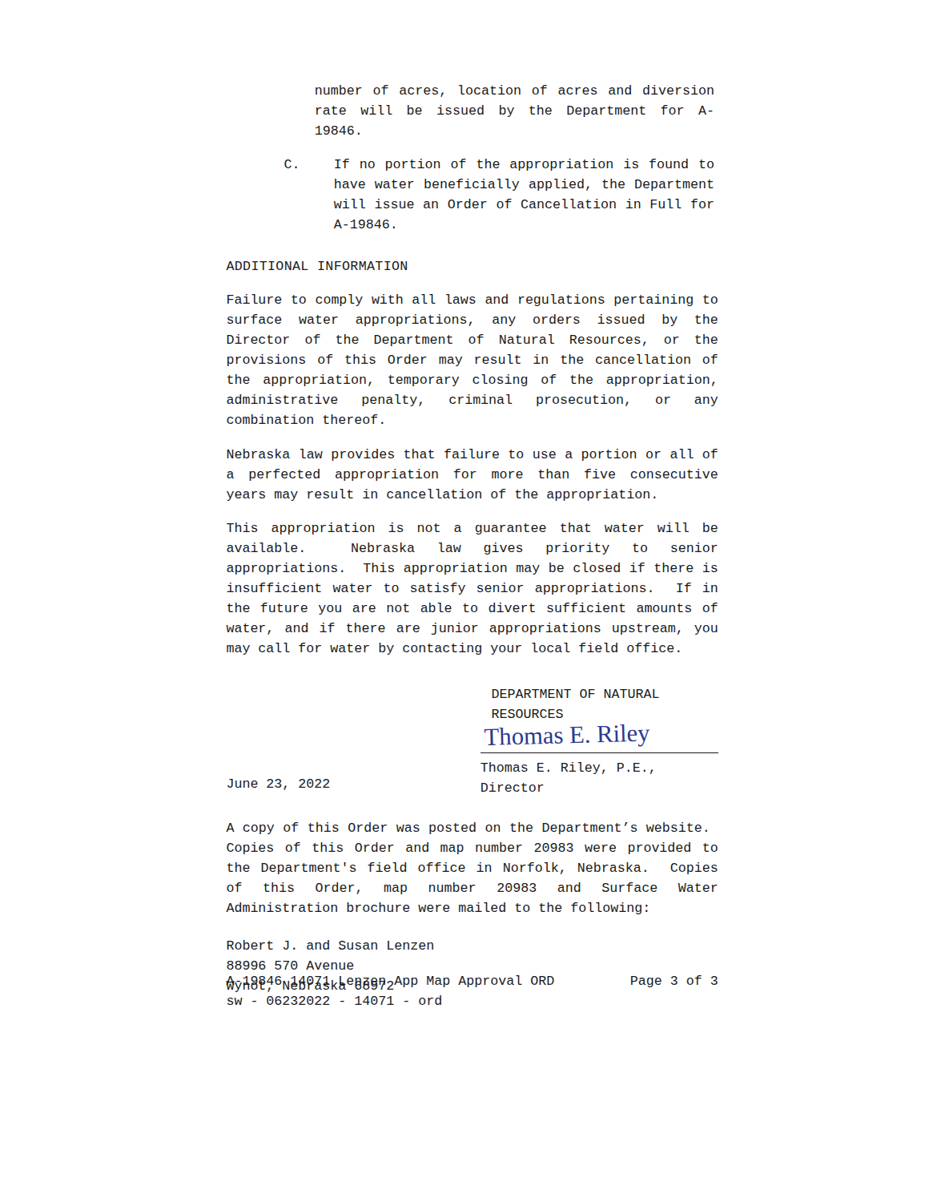number of acres, location of acres and diversion rate will be issued by the Department for A-19846.
C.
If no portion of the appropriation is found to have water beneficially applied, the Department will issue an Order of Cancellation in Full for A-19846.
ADDITIONAL INFORMATION
Failure to comply with all laws and regulations pertaining to surface water appropriations, any orders issued by the Director of the Department of Natural Resources, or the provisions of this Order may result in the cancellation of the appropriation, temporary closing of the appropriation, administrative penalty, criminal prosecution, or any combination thereof.
Nebraska law provides that failure to use a portion or all of a perfected appropriation for more than five consecutive years may result in cancellation of the appropriation.
This appropriation is not a guarantee that water will be available. Nebraska law gives priority to senior appropriations. This appropriation may be closed if there is insufficient water to satisfy senior appropriations. If in the future you are not able to divert sufficient amounts of water, and if there are junior appropriations upstream, you may call for water by contacting your local field office.
DEPARTMENT OF NATURAL RESOURCES
June 23, 2022
Thomas E. Riley
Thomas E. Riley, P.E., Director
A copy of this Order was posted on the Department’s website. Copies of this Order and map number 20983 were provided to the Department's field office in Norfolk, Nebraska. Copies of this Order, map number 20983 and Surface Water Administration brochure were mailed to the following:
Robert J. and Susan Lenzen
88996 570 Avenue
Wynot, Nebraska 68972
A-19846 14071 Lenzen App Map Approval ORD sw - 06232022 - 14071 - ord
Page 3 of 3